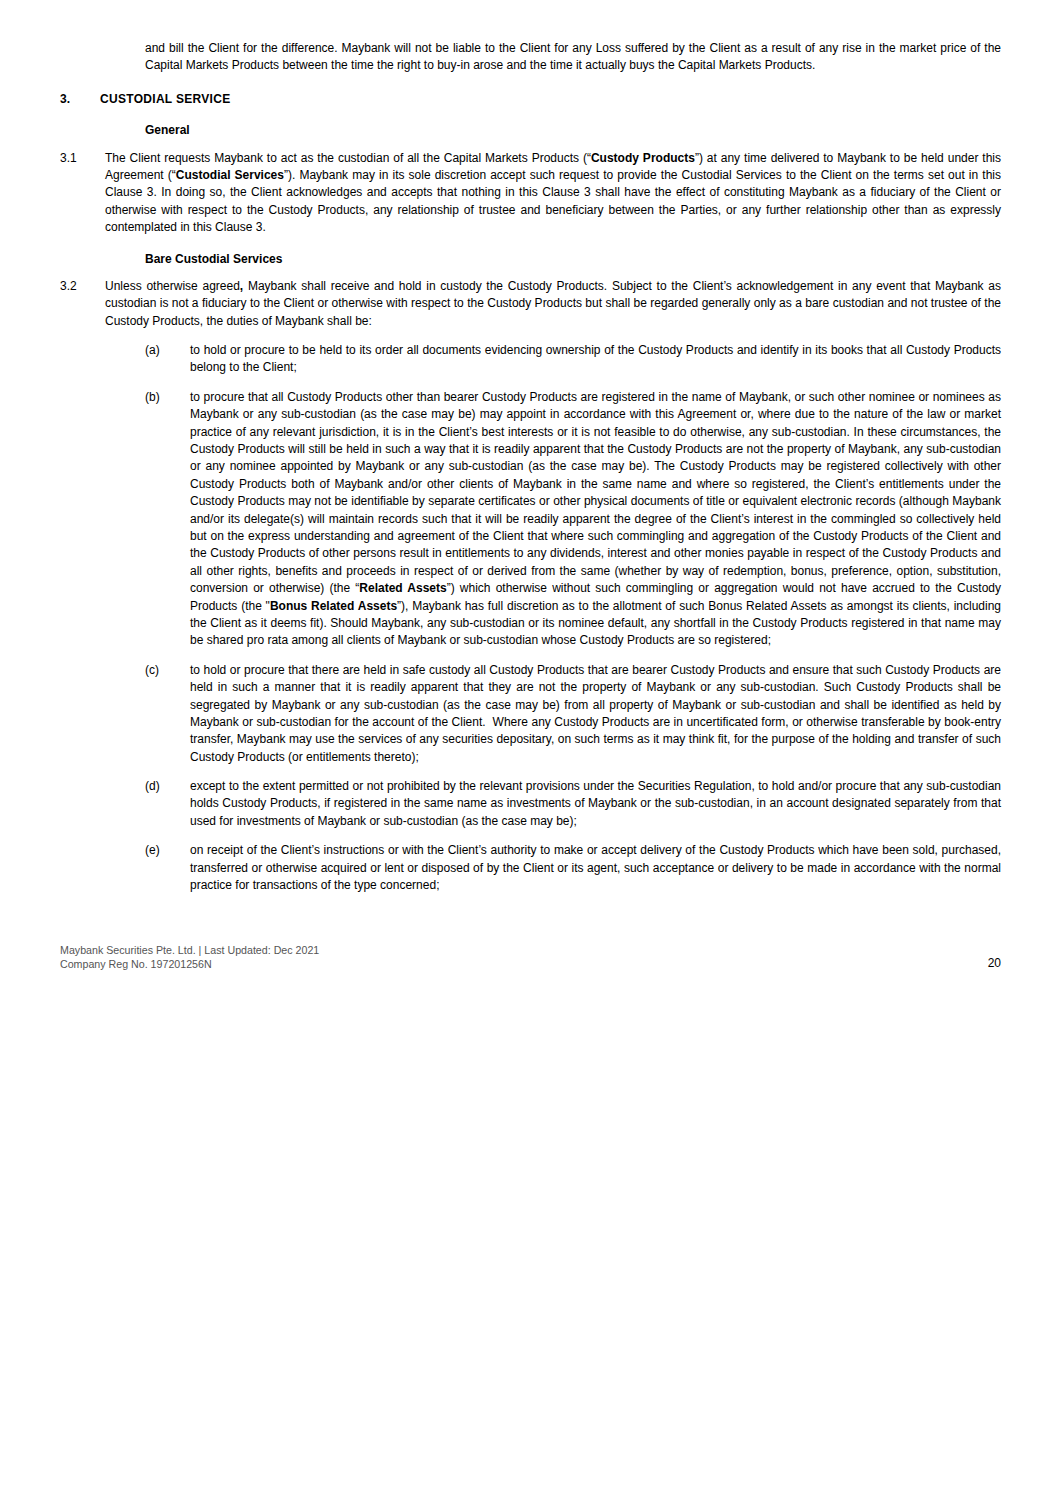and bill the Client for the difference. Maybank will not be liable to the Client for any Loss suffered by the Client as a result of any rise in the market price of the Capital Markets Products between the time the right to buy-in arose and the time it actually buys the Capital Markets Products.
3.
CUSTODIAL SERVICE
General
3.1
The Client requests Maybank to act as the custodian of all the Capital Markets Products (“Custody Products”) at any time delivered to Maybank to be held under this Agreement (“Custodial Services”). Maybank may in its sole discretion accept such request to provide the Custodial Services to the Client on the terms set out in this Clause 3. In doing so, the Client acknowledges and accepts that nothing in this Clause 3 shall have the effect of constituting Maybank as a fiduciary of the Client or otherwise with respect to the Custody Products, any relationship of trustee and beneficiary between the Parties, or any further relationship other than as expressly contemplated in this Clause 3.
Bare Custodial Services
3.2
Unless otherwise agreed, Maybank shall receive and hold in custody the Custody Products. Subject to the Client’s acknowledgement in any event that Maybank as custodian is not a fiduciary to the Client or otherwise with respect to the Custody Products but shall be regarded generally only as a bare custodian and not trustee of the Custody Products, the duties of Maybank shall be:
(a)
to hold or procure to be held to its order all documents evidencing ownership of the Custody Products and identify in its books that all Custody Products belong to the Client;
(b)
to procure that all Custody Products other than bearer Custody Products are registered in the name of Maybank, or such other nominee or nominees as Maybank or any sub-custodian (as the case may be) may appoint in accordance with this Agreement or, where due to the nature of the law or market practice of any relevant jurisdiction, it is in the Client’s best interests or it is not feasible to do otherwise, any sub-custodian. In these circumstances, the Custody Products will still be held in such a way that it is readily apparent that the Custody Products are not the property of Maybank, any sub-custodian or any nominee appointed by Maybank or any sub-custodian (as the case may be). The Custody Products may be registered collectively with other Custody Products both of Maybank and/or other clients of Maybank in the same name and where so registered, the Client’s entitlements under the Custody Products may not be identifiable by separate certificates or other physical documents of title or equivalent electronic records (although Maybank and/or its delegate(s) will maintain records such that it will be readily apparent the degree of the Client’s interest in the commingled so collectively held but on the express understanding and agreement of the Client that where such commingling and aggregation of the Custody Products of the Client and the Custody Products of other persons result in entitlements to any dividends, interest and other monies payable in respect of the Custody Products and all other rights, benefits and proceeds in respect of or derived from the same (whether by way of redemption, bonus, preference, option, substitution, conversion or otherwise) (the “Related Assets”) which otherwise without such commingling or aggregation would not have accrued to the Custody Products (the "Bonus Related Assets”), Maybank has full discretion as to the allotment of such Bonus Related Assets as amongst its clients, including the Client as it deems fit). Should Maybank, any sub-custodian or its nominee default, any shortfall in the Custody Products registered in that name may be shared pro rata among all clients of Maybank or sub-custodian whose Custody Products are so registered;
(c)
to hold or procure that there are held in safe custody all Custody Products that are bearer Custody Products and ensure that such Custody Products are held in such a manner that it is readily apparent that they are not the property of Maybank or any sub-custodian. Such Custody Products shall be segregated by Maybank or any sub-custodian (as the case may be) from all property of Maybank or sub-custodian and shall be identified as held by Maybank or sub-custodian for the account of the Client. Where any Custody Products are in uncertificated form, or otherwise transferable by book-entry transfer, Maybank may use the services of any securities depositary, on such terms as it may think fit, for the purpose of the holding and transfer of such Custody Products (or entitlements thereto);
(d)
except to the extent permitted or not prohibited by the relevant provisions under the Securities Regulation, to hold and/or procure that any sub-custodian holds Custody Products, if registered in the same name as investments of Maybank or the sub-custodian, in an account designated separately from that used for investments of Maybank or sub-custodian (as the case may be);
(e)
on receipt of the Client’s instructions or with the Client’s authority to make or accept delivery of the Custody Products which have been sold, purchased, transferred or otherwise acquired or lent or disposed of by the Client or its agent, such acceptance or delivery to be made in accordance with the normal practice for transactions of the type concerned;
Maybank Securities Pte. Ltd. | Last Updated: Dec 2021
Company Reg No. 197201256N
20